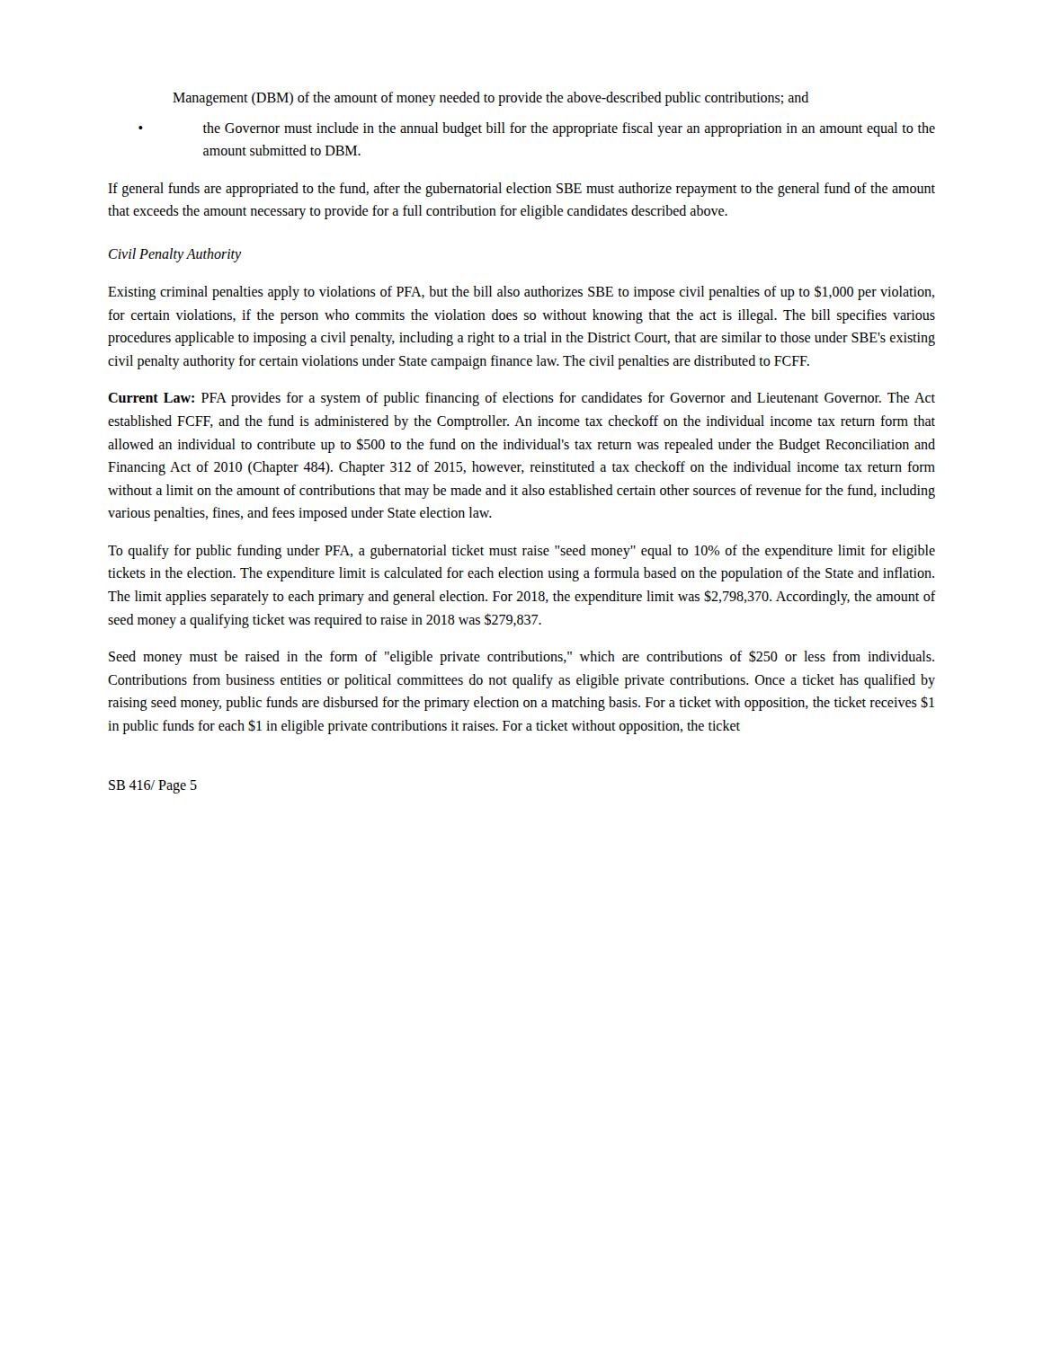Management (DBM) of the amount of money needed to provide the above-described public contributions; and
the Governor must include in the annual budget bill for the appropriate fiscal year an appropriation in an amount equal to the amount submitted to DBM.
If general funds are appropriated to the fund, after the gubernatorial election SBE must authorize repayment to the general fund of the amount that exceeds the amount necessary to provide for a full contribution for eligible candidates described above.
Civil Penalty Authority
Existing criminal penalties apply to violations of PFA, but the bill also authorizes SBE to impose civil penalties of up to $1,000 per violation, for certain violations, if the person who commits the violation does so without knowing that the act is illegal. The bill specifies various procedures applicable to imposing a civil penalty, including a right to a trial in the District Court, that are similar to those under SBE's existing civil penalty authority for certain violations under State campaign finance law. The civil penalties are distributed to FCFF.
Current Law: PFA provides for a system of public financing of elections for candidates for Governor and Lieutenant Governor. The Act established FCFF, and the fund is administered by the Comptroller. An income tax checkoff on the individual income tax return form that allowed an individual to contribute up to $500 to the fund on the individual's tax return was repealed under the Budget Reconciliation and Financing Act of 2010 (Chapter 484). Chapter 312 of 2015, however, reinstituted a tax checkoff on the individual income tax return form without a limit on the amount of contributions that may be made and it also established certain other sources of revenue for the fund, including various penalties, fines, and fees imposed under State election law.
To qualify for public funding under PFA, a gubernatorial ticket must raise "seed money" equal to 10% of the expenditure limit for eligible tickets in the election. The expenditure limit is calculated for each election using a formula based on the population of the State and inflation. The limit applies separately to each primary and general election. For 2018, the expenditure limit was $2,798,370. Accordingly, the amount of seed money a qualifying ticket was required to raise in 2018 was $279,837.
Seed money must be raised in the form of "eligible private contributions," which are contributions of $250 or less from individuals. Contributions from business entities or political committees do not qualify as eligible private contributions. Once a ticket has qualified by raising seed money, public funds are disbursed for the primary election on a matching basis. For a ticket with opposition, the ticket receives $1 in public funds for each $1 in eligible private contributions it raises. For a ticket without opposition, the ticket
SB 416/ Page 5